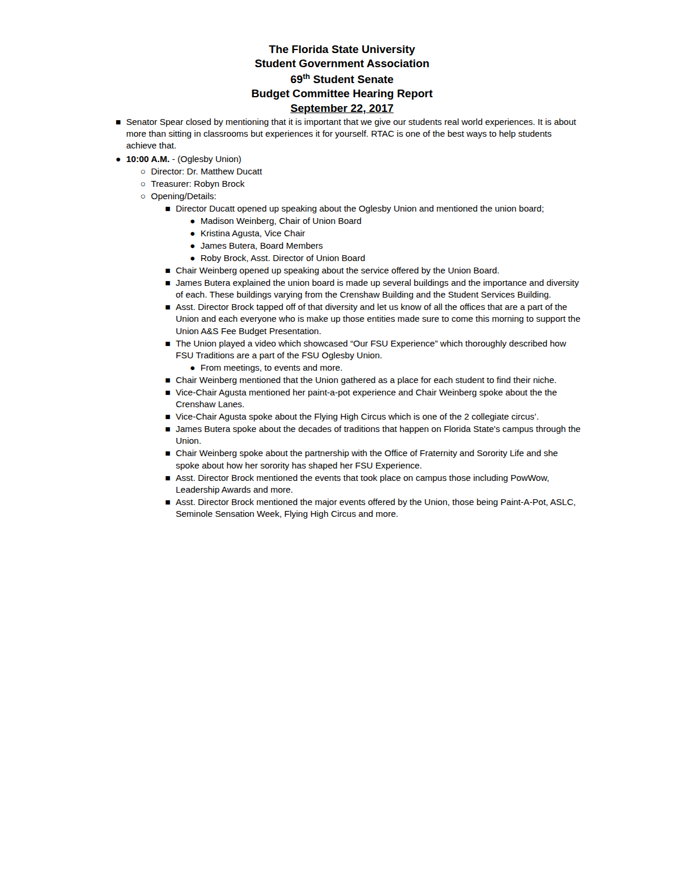The Florida State University
Student Government Association
69th Student Senate
Budget Committee Hearing Report
September 22, 2017
Senator Spear closed by mentioning that it is important that we give our students real world experiences. It is about more than sitting in classrooms but experiences it for yourself. RTAC is one of the best ways to help students achieve that.
10:00 A.M. - (Oglesby Union)
Director: Dr. Matthew Ducatt
Treasurer: Robyn Brock
Opening/Details:
Director Ducatt opened up speaking about the Oglesby Union and mentioned the union board;
Madison Weinberg, Chair of Union Board
Kristina Agusta, Vice Chair
James Butera, Board Members
Roby Brock, Asst. Director of Union Board
Chair Weinberg opened up speaking about the service offered by the Union Board.
James Butera explained the union board is made up several buildings and the importance and diversity of each. These buildings varying from the Crenshaw Building and the Student Services Building.
Asst. Director Brock tapped off of that diversity and let us know of all the offices that are a part of the Union and each everyone who is make up those entities made sure to come this morning to support the Union A&S Fee Budget Presentation.
The Union played a video which showcased “Our FSU Experience” which thoroughly described how FSU Traditions are a part of the FSU Oglesby Union.
From meetings, to events and more.
Chair Weinberg mentioned that the Union gathered as a place for each student to find their niche.
Vice-Chair Agusta mentioned her paint-a-pot experience and Chair Weinberg spoke about the the Crenshaw Lanes.
Vice-Chair Agusta spoke about the Flying High Circus which is one of the 2 collegiate circus’.
James Butera spoke about the decades of traditions that happen on Florida State's campus through the Union.
Chair Weinberg spoke about the partnership with the Office of Fraternity and Sorority Life and she spoke about how her sorority has shaped her FSU Experience.
Asst. Director Brock mentioned the events that took place on campus those including PowWow, Leadership Awards and more.
Asst. Director Brock mentioned the major events offered by the Union, those being Paint-A-Pot, ASLC, Seminole Sensation Week, Flying High Circus and more.